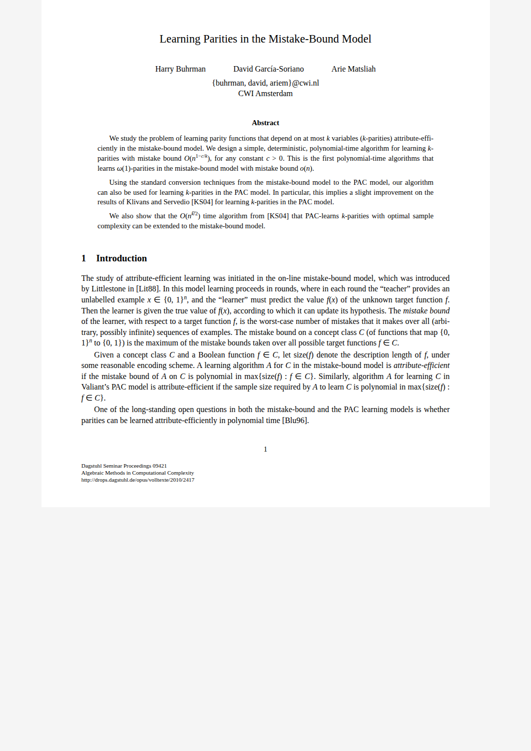Learning Parities in the Mistake-Bound Model
Harry Buhrman David García-Soriano Arie Matsliah
{buhrman, david, ariem}@cwi.nl
CWI Amsterdam
Abstract
We study the problem of learning parity functions that depend on at most k variables (k-parities) attribute-efficiently in the mistake-bound model. We design a simple, deterministic, polynomial-time algorithm for learning k-parities with mistake bound O(n1−c/k), for any constant c > 0. This is the first polynomial-time algorithms that learns ω(1)-parities in the mistake-bound model with mistake bound o(n).
Using the standard conversion techniques from the mistake-bound model to the PAC model, our algorithm can also be used for learning k-parities in the PAC model. In particular, this implies a slight improvement on the results of Klivans and Servedio [KS04] for learning k-parities in the PAC model.
We also show that the O(nk/2) time algorithm from [KS04] that PAC-learns k-parities with optimal sample complexity can be extended to the mistake-bound model.
1 Introduction
The study of attribute-efficient learning was initiated in the on-line mistake-bound model, which was introduced by Littlestone in [Lit88]. In this model learning proceeds in rounds, where in each round the “teacher” provides an unlabelled example x ∈ {0, 1}n, and the “learner” must predict the value f(x) of the unknown target function f. Then the learner is given the true value of f(x), according to which it can update its hypothesis. The mistake bound of the learner, with respect to a target function f, is the worst-case number of mistakes that it makes over all (arbitrary, possibly infinite) sequences of examples. The mistake bound on a concept class C (of functions that map {0, 1}n to {0, 1}) is the maximum of the mistake bounds taken over all possible target functions f ∈ C.
Given a concept class C and a Boolean function f ∈ C, let size(f) denote the description length of f, under some reasonable encoding scheme. A learning algorithm A for C in the mistake-bound model is attribute-efficient if the mistake bound of A on C is polynomial in max{size(f) : f ∈ C}. Similarly, algorithm A for learning C in Valiant’s PAC model is attribute-efficient if the sample size required by A to learn C is polynomial in max{size(f) : f ∈ C}.
One of the long-standing open questions in both the mistake-bound and the PAC learning models is whether parities can be learned attribute-efficiently in polynomial time [Blu96].
1
Dagstuhl Seminar Proceedings 09421
Algebraic Methods in Computational Complexity
http://drops.dagstuhl.de/opus/volltexte/2010/2417